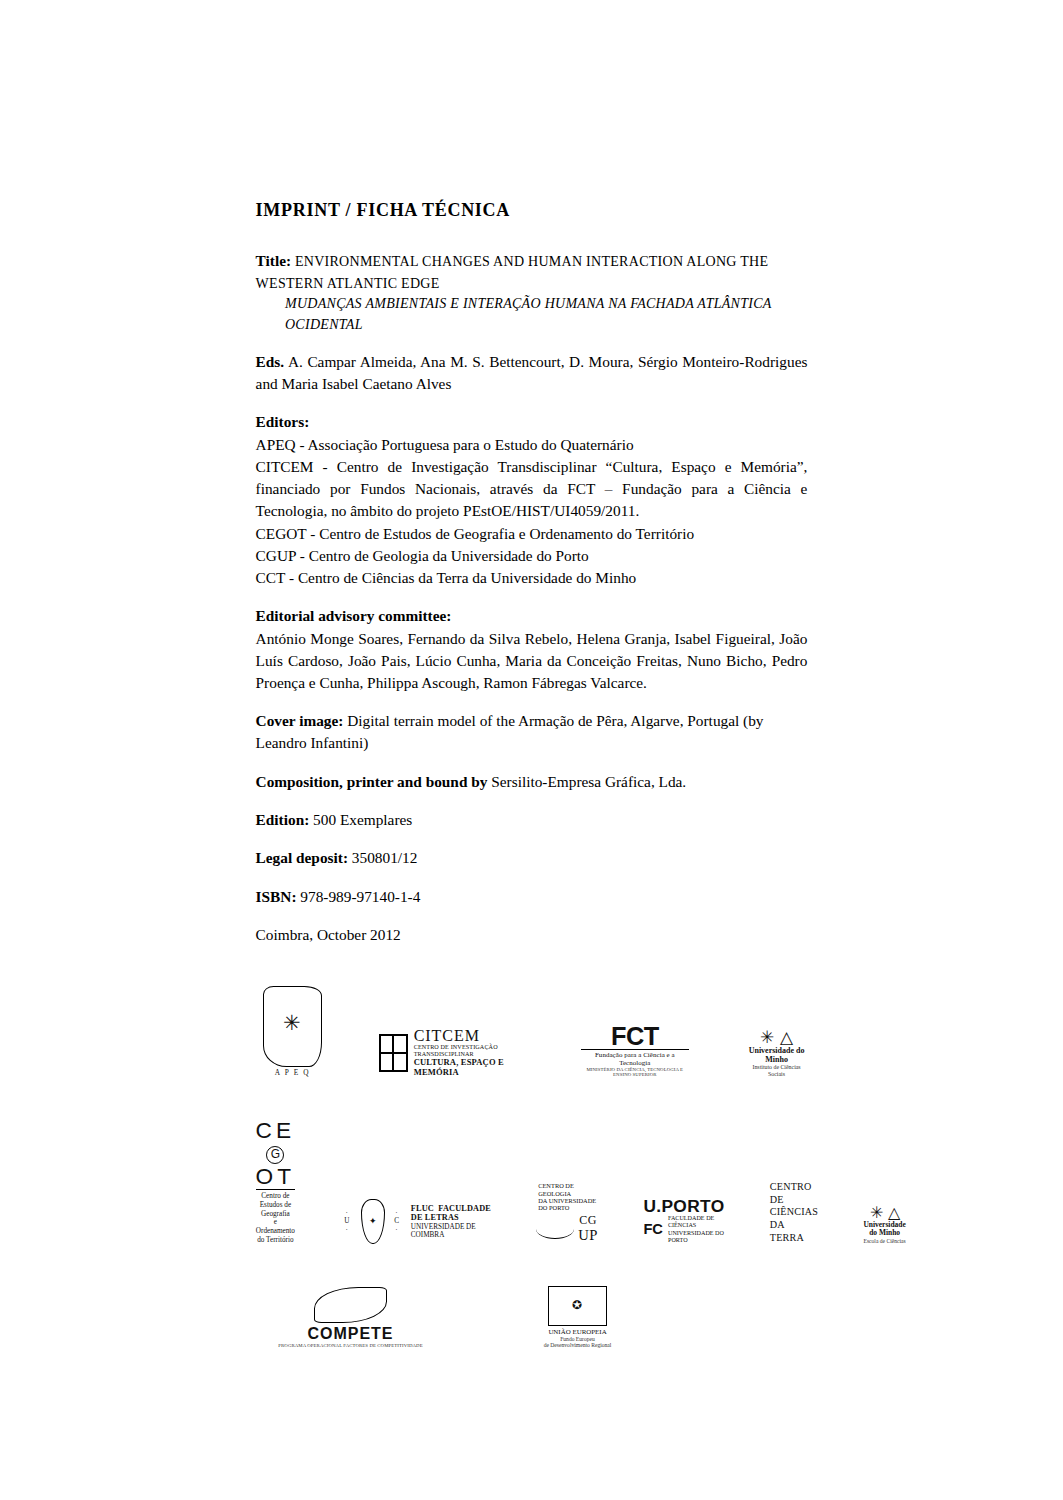IMPRINT / FICHA TÉCNICA
Title: Environmental changes and human interaction along the western Atlantic edge Mudanças ambientais e interação humana na fachada atlântica ocidental
Eds. A. Campar Almeida, Ana M. S. Bettencourt, D. Moura, Sérgio Monteiro-Rodrigues and Maria Isabel Caetano Alves
Editors:
APEQ - Associação Portuguesa para o Estudo do Quaternário
CITCEM - Centro de Investigação Transdisciplinar “Cultura, Espaço e Memória”, financiado por Fundos Nacionais, através da FCT – Fundação para a Ciência e Tecnologia, no âmbito do projeto PEstOE/HIST/UI4059/2011.
CEGOT - Centro de Estudos de Geografia e Ordenamento do Território
CGUP - Centro de Geologia da Universidade do Porto
CCT - Centro de Ciências da Terra da Universidade do Minho
Editorial advisory committee:
António Monge Soares, Fernando da Silva Rebelo, Helena Granja, Isabel Figueiral, João Luís Cardoso, João Pais, Lúcio Cunha, Maria da Conceição Freitas, Nuno Bicho, Pedro Proença e Cunha, Philippa Ascough, Ramon Fábregas Valcarce.
Cover image: Digital terrain model of the Armação de Pêra, Algarve, Portugal (by Leandro Infantini)
Composition, printer and bound by Sersilito-Empresa Gráfica, Lda.
Edition: 500 Exemplares
Legal deposit: 350801/12
ISBN: 978-989-97140-1-4
Coimbra, October 2012
A P E Q
CITCEM
CENTRO DE INVESTIGAÇÃO TRANSDISCIPLINAR
CULTURA, ESPAÇO E MEMÓRIA
FCT
Fundação para a Ciência e a Tecnologia
MINISTÉRIO DA CIÊNCIA, TECNOLOGIA E ENSINO SUPERIOR
✳△
Universidade do Minho
Instituto de Ciências Sociais
CEGOT
Centro de Estudos de Geografia
e Ordenamento do Território
· U ·
✦
· C ·
FLUC FACULDADE DE LETRAS
UNIVERSIDADE DE COIMBRA
CENTRO DE
GEOLOGIA
DA UNIVERSIDADE
DO PORTO
CG
UP
U.PORTO
FC
FACULDADE DE CIÊNCIAS
UNIVERSIDADE DO PORTO
CENTRO
DE CIÊNCIAS
DA TERRA
✳△
Universidade do Minho
Escola de Ciências
COMPETE
PROGRAMA OPERACIONAL FACTORES DE COMPETITIVIDADE
✪
UNIÃO EUROPEIA
Fundo Europeu
de Desenvolvimento Regional